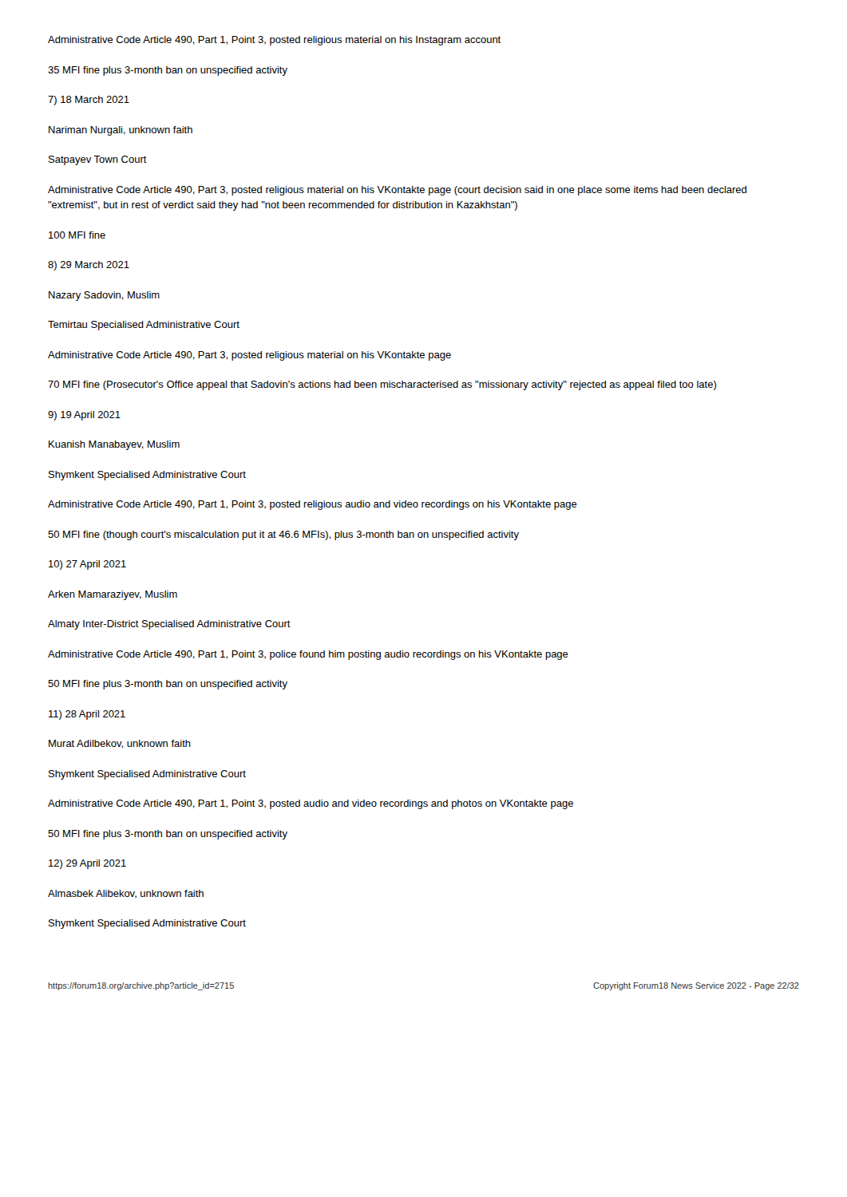Administrative Code Article 490, Part 1, Point 3, posted religious material on his Instagram account
35 MFI fine plus 3-month ban on unspecified activity
7) 18 March 2021
Nariman Nurgali, unknown faith
Satpayev Town Court
Administrative Code Article 490, Part 3, posted religious material on his VKontakte page (court decision said in one place some items had been declared "extremist", but in rest of verdict said they had "not been recommended for distribution in Kazakhstan")
100 MFI fine
8) 29 March 2021
Nazary Sadovin, Muslim
Temirtau Specialised Administrative Court
Administrative Code Article 490, Part 3, posted religious material on his VKontakte page
70 MFI fine (Prosecutor's Office appeal that Sadovin's actions had been mischaracterised as "missionary activity" rejected as appeal filed too late)
9) 19 April 2021
Kuanish Manabayev, Muslim
Shymkent Specialised Administrative Court
Administrative Code Article 490, Part 1, Point 3, posted religious audio and video recordings on his VKontakte page
50 MFI fine (though court's miscalculation put it at 46.6 MFIs), plus 3-month ban on unspecified activity
10) 27 April 2021
Arken Mamaraziyev, Muslim
Almaty Inter-District Specialised Administrative Court
Administrative Code Article 490, Part 1, Point 3, police found him posting audio recordings on his VKontakte page
50 MFI fine plus 3-month ban on unspecified activity
11) 28 April 2021
Murat Adilbekov, unknown faith
Shymkent Specialised Administrative Court
Administrative Code Article 490, Part 1, Point 3, posted audio and video recordings and photos on VKontakte page
50 MFI fine plus 3-month ban on unspecified activity
12) 29 April 2021
Almasbek Alibekov, unknown faith
Shymkent Specialised Administrative Court
https://forum18.org/archive.php?article_id=2715
Copyright Forum18 News Service 2022 - Page 22/32